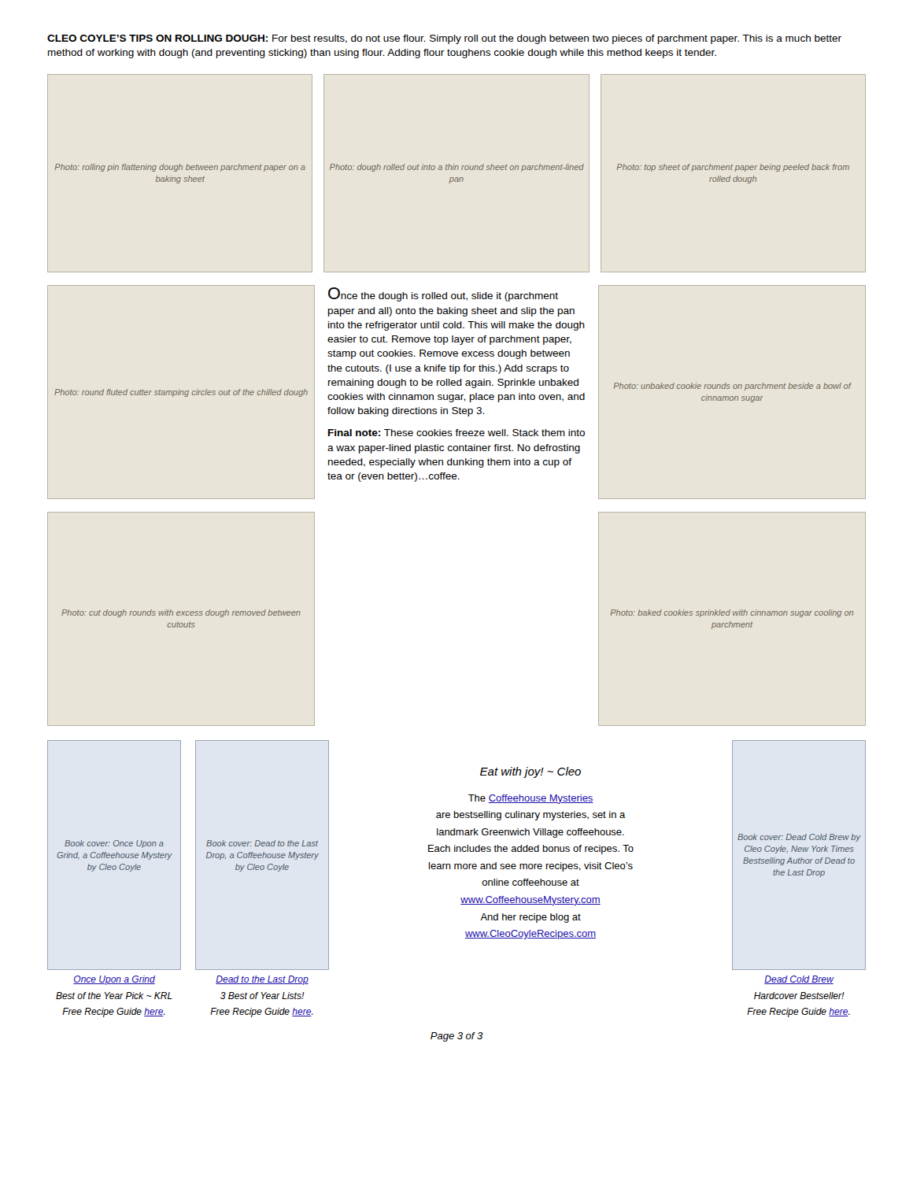CLEO COYLE’S TIPS ON ROLLING DOUGH: For best results, do not use flour. Simply roll out the dough between two pieces of parchment paper. This is a much better method of working with dough (and preventing sticking) than using flour. Adding flour toughens cookie dough while this method keeps it tender.
Photo: rolling pin flattening dough between parchment paper on a baking sheet
Photo: dough rolled out into a thin round sheet on parchment-lined pan
Photo: top sheet of parchment paper being peeled back from rolled dough
Photo: round fluted cutter stamping circles out of the chilled dough
Photo: cut dough rounds with excess dough removed between cutouts
Once the dough is rolled out, slide it (parchment paper and all) onto the baking sheet and slip the pan into the refrigerator until cold. This will make the dough easier to cut. Remove top layer of parchment paper, stamp out cookies. Remove excess dough between the cutouts. (I use a knife tip for this.) Add scraps to remaining dough to be rolled again. Sprinkle unbaked cookies with cinnamon sugar, place pan into oven, and follow baking directions in Step 3.
Final note: These cookies freeze well. Stack them into a wax paper-lined plastic container first. No defrosting needed, especially when dunking them into a cup of tea or (even better)…coffee.
Photo: unbaked cookie rounds on parchment beside a bowl of cinnamon sugar
Photo: baked cookies sprinkled with cinnamon sugar cooling on parchment
Book cover: Once Upon a Grind, a Coffeehouse Mystery by Cleo Coyle
Once Upon a Grind
Best of the Year Pick ~ KRL
Free Recipe Guide here.
Book cover: Dead to the Last Drop, a Coffeehouse Mystery by Cleo Coyle
Dead to the Last Drop
3 Best of Year Lists!
Free Recipe Guide here.
Eat with joy! ~ Cleo
The Coffeehouse Mysteries
are bestselling culinary mysteries, set in a
landmark Greenwich Village coffeehouse.
Each includes the added bonus of recipes. To
learn more and see more recipes, visit Cleo’s
online coffeehouse at
www.CoffeehouseMystery.com
And her recipe blog at
www.CleoCoyleRecipes.com
Book cover: Dead Cold Brew by Cleo Coyle, New York Times Bestselling Author of Dead to the Last Drop
Dead Cold Brew
Hardcover Bestseller!
Free Recipe Guide here.
Page 3 of 3